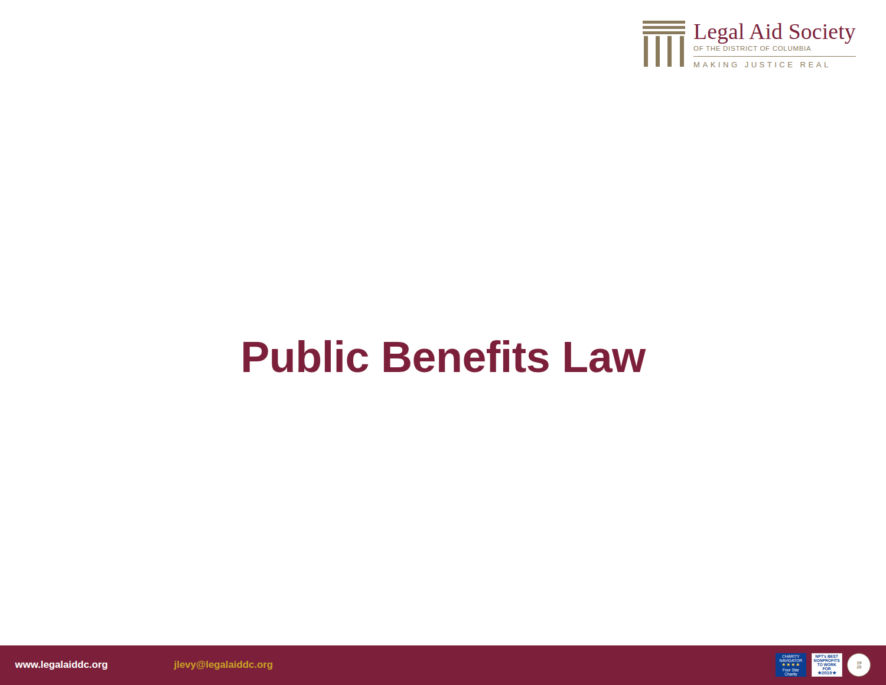Legal Aid Society
OF THE DISTRICT OF COLUMBIA
MAKING JUSTICE REAL
Public Benefits Law
www.legalaiddc.org
jlevy@legalaiddc.org
CHARITY
NAVIGATOR
★★★★
Four Star Charity
NPT's BEST
NONPROFITS
TO WORK FOR
★2019★
19
20